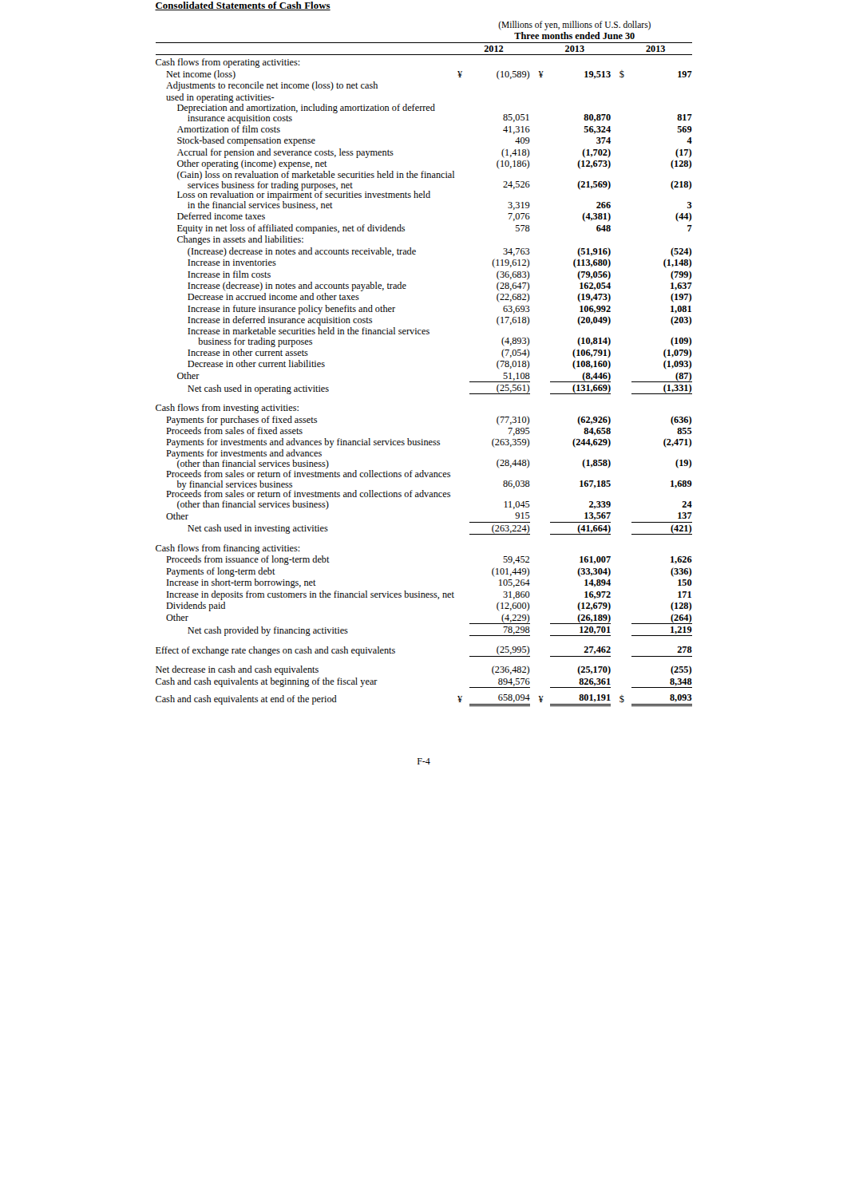Consolidated Statements of Cash Flows
| | (Millions of yen, millions of U.S. dollars) |
| | Three months ended June 30 |
| | 2012 | | 2013 | | 2013 |
| Cash flows from operating activities: | | | | | | | | |
| Net income (loss) | ¥ | (10,589) | | ¥ | 19,513 | | $ | 197 |
| Adjustments to reconcile net income (loss) to net cash | | | | | | | | |
| used in operating activities- | | | | | | | | |
| Depreciation and amortization, including amortization of deferred insurance acquisition costs | | 85,051 | | | 80,870 | | | 817 |
| Amortization of film costs | | 41,316 | | | 56,324 | | | 569 |
| Stock-based compensation expense | | 409 | | | 374 | | | 4 |
| Accrual for pension and severance costs, less payments | | (1,418) | | | (1,702) | | | (17) |
| Other operating (income) expense, net | | (10,186) | | | (12,673) | | | (128) |
| (Gain) loss on revaluation of marketable securities held in the financial services business for trading purposes, net | | 24,526 | | | (21,569) | | | (218) |
| Loss on revaluation or impairment of securities investments held in the financial services business, net | | 3,319 | | | 266 | | | 3 |
| Deferred income taxes | | 7,076 | | | (4,381) | | | (44) |
| Equity in net loss of affiliated companies, net of dividends | | 578 | | | 648 | | | 7 |
| Changes in assets and liabilities: | | | | | | | | |
| (Increase) decrease in notes and accounts receivable, trade | | 34,763 | | | (51,916) | | | (524) |
| Increase in inventories | | (119,612) | | | (113,680) | | | (1,148) |
| Increase in film costs | | (36,683) | | | (79,056) | | | (799) |
| Increase (decrease) in notes and accounts payable, trade | | (28,647) | | | 162,054 | | | 1,637 |
| Decrease in accrued income and other taxes | | (22,682) | | | (19,473) | | | (197) |
| Increase in future insurance policy benefits and other | | 63,693 | | | 106,992 | | | 1,081 |
| Increase in deferred insurance acquisition costs | | (17,618) | | | (20,049) | | | (203) |
| Increase in marketable securities held in the financial services business for trading purposes | | (4,893) | | | (10,814) | | | (109) |
| Increase in other current assets | | (7,054) | | | (106,791) | | | (1,079) |
| Decrease in other current liabilities | | (78,018) | | | (108,160) | | | (1,093) |
| Other | | 51,108 | | | (8,446) | | | (87) |
| Net cash used in operating activities | | (25,561) | | | (131,669) | | | (1,331) |
| Cash flows from investing activities: | | | | | | | | |
| Payments for purchases of fixed assets | | (77,310) | | | (62,926) | | | (636) |
| Proceeds from sales of fixed assets | | 7,895 | | | 84,658 | | | 855 |
| Payments for investments and advances by financial services business | | (263,359) | | | (244,629) | | | (2,471) |
| Payments for investments and advances (other than financial services business) | | (28,448) | | | (1,858) | | | (19) |
| Proceeds from sales or return of investments and collections of advances by financial services business | | 86,038 | | | 167,185 | | | 1,689 |
| Proceeds from sales or return of investments and collections of advances (other than financial services business) | | 11,045 | | | 2,339 | | | 24 |
| Other | | 915 | | | 13,567 | | | 137 |
| Net cash used in investing activities | | (263,224) | | | (41,664) | | | (421) |
| Cash flows from financing activities: | | | | | | | | |
| Proceeds from issuance of long-term debt | | 59,452 | | | 161,007 | | | 1,626 |
| Payments of long-term debt | | (101,449) | | | (33,304) | | | (336) |
| Increase in short-term borrowings, net | | 105,264 | | | 14,894 | | | 150 |
| Increase in deposits from customers in the financial services business, net | | 31,860 | | | 16,972 | | | 171 |
| Dividends paid | | (12,600) | | | (12,679) | | | (128) |
| Other | | (4,229) | | | (26,189) | | | (264) |
| Net cash provided by financing activities | | 78,298 | | | 120,701 | | | 1,219 |
| Effect of exchange rate changes on cash and cash equivalents | | (25,995) | | | 27,462 | | | 278 |
| Net decrease in cash and cash equivalents | | (236,482) | | | (25,170) | | | (255) |
| Cash and cash equivalents at beginning of the fiscal year | | 894,576 | | | 826,361 | | | 8,348 |
| Cash and cash equivalents at end of the period | ¥ | 658,094 | | ¥ | 801,191 | | $ | 8,093 |
F-4